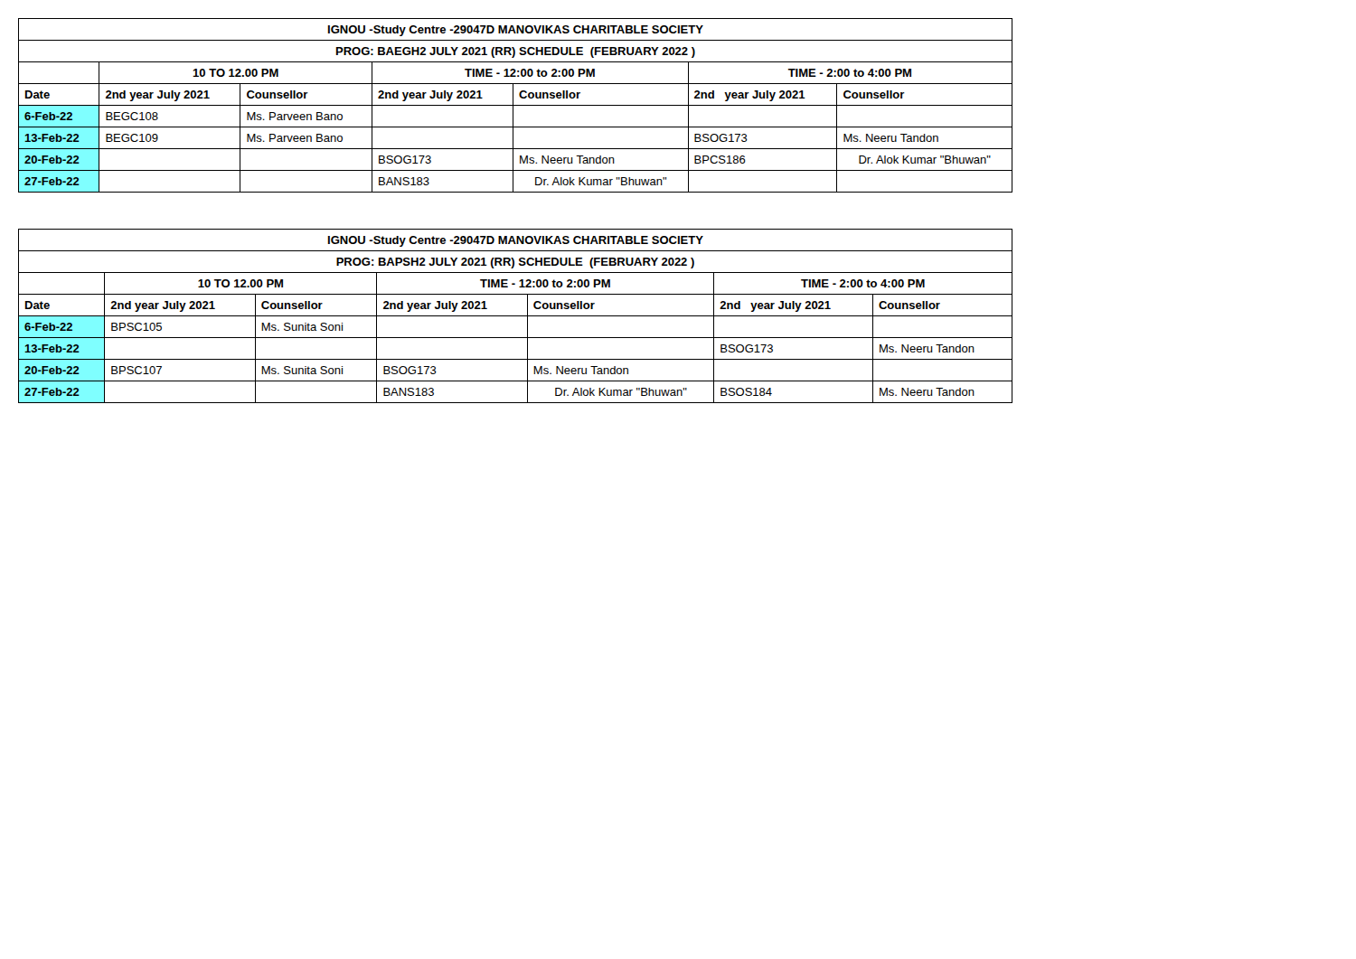| IGNOU -Study Centre -29047D MANOVIKAS CHARITABLE SOCIETY |
| PROG: BAEGH2 JULY 2021 (RR) SCHEDULE (FEBRUARY 2022 ) |
| | 10 TO 12.00 PM | TIME - 12:00 to 2:00 PM | TIME - 2:00 to 4:00 PM |
| Date | 2nd year July 2021 | Counsellor | 2nd year July 2021 | Counsellor | 2nd year July 2021 | Counsellor |
| 6-Feb-22 | BEGC108 | Ms. Parveen Bano | | | | |
| 13-Feb-22 | BEGC109 | Ms. Parveen Bano | | | BSOG173 | Ms. Neeru Tandon |
| 20-Feb-22 | | | BSOG173 | Ms. Neeru Tandon | BPCS186 | Dr. Alok Kumar "Bhuwan" |
| 27-Feb-22 | | | BANS183 | Dr. Alok Kumar "Bhuwan" | | |
| IGNOU -Study Centre -29047D MANOVIKAS CHARITABLE SOCIETY |
| PROG: BAPSH2 JULY 2021 (RR) SCHEDULE (FEBRUARY 2022 ) |
| | 10 TO 12.00 PM | TIME - 12:00 to 2:00 PM | TIME - 2:00 to 4:00 PM |
| Date | 2nd year July 2021 | Counsellor | 2nd year July 2021 | Counsellor | 2nd year July 2021 | Counsellor |
| 6-Feb-22 | BPSC105 | Ms. Sunita Soni | | | | |
| 13-Feb-22 | | | | | BSOG173 | Ms. Neeru Tandon |
| 20-Feb-22 | BPSC107 | Ms. Sunita Soni | BSOG173 | Ms. Neeru Tandon | | |
| 27-Feb-22 | | | BANS183 | Dr. Alok Kumar "Bhuwan" | BSOS184 | Ms. Neeru Tandon |